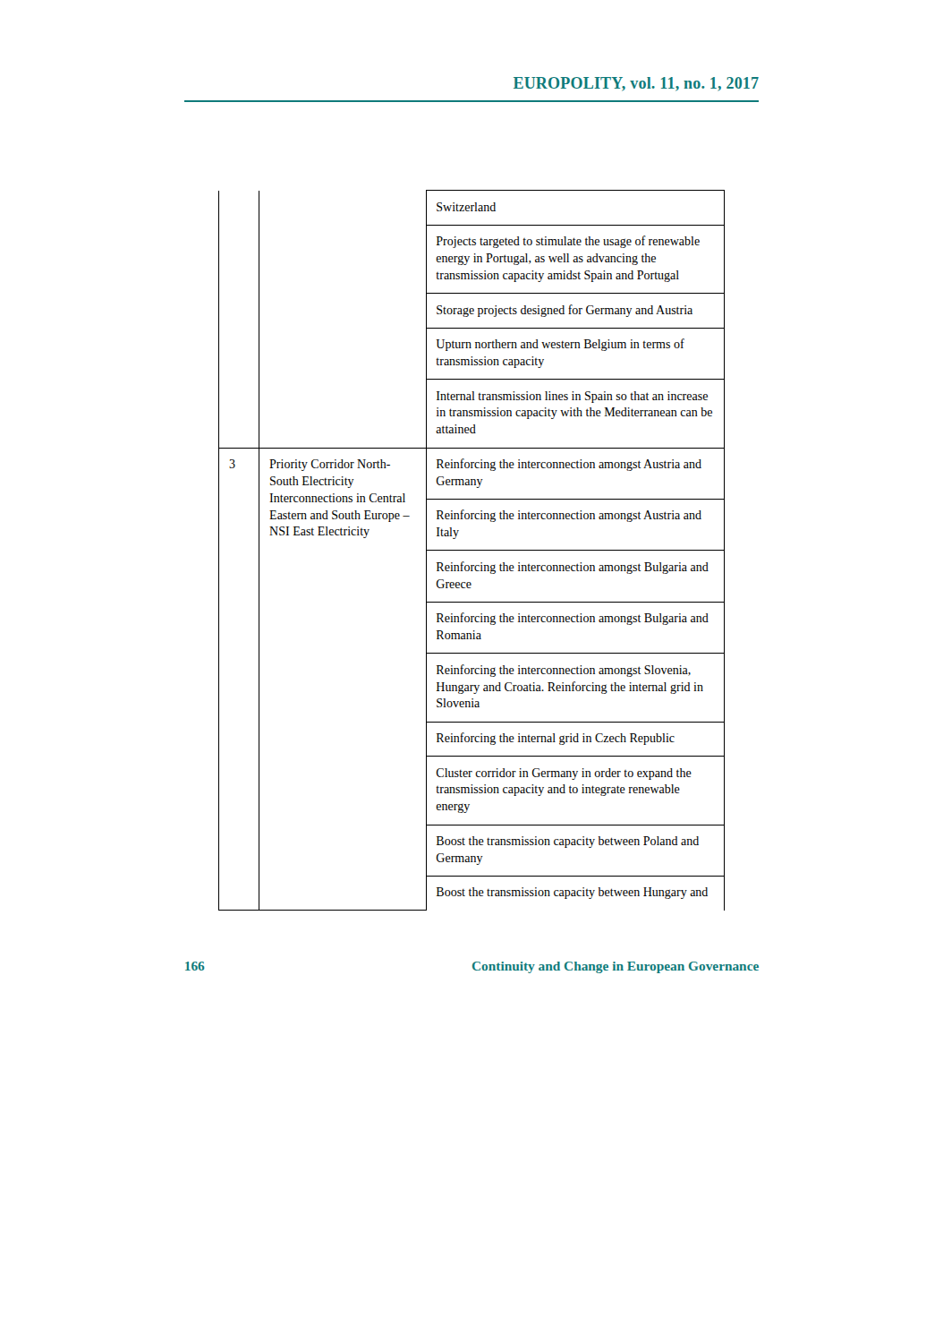EUROPOLITY, vol. 11, no. 1, 2017
| | | Switzerland |
| Projects targeted to stimulate the usage of renewable energy in Portugal, as well as advancing the transmission capacity amidst Spain and Portugal |
| Storage projects designed for Germany and Austria |
| Upturn northern and western Belgium in terms of transmission capacity |
| Internal transmission lines in Spain so that an increase in transmission capacity with the Mediterranean can be attained |
| 3 | Priority Corridor North-South Electricity Interconnections in Central Eastern and South Europe – NSI East Electricity | Reinforcing the interconnection amongst Austria and Germany |
| Reinforcing the interconnection amongst Austria and Italy |
| Reinforcing the interconnection amongst Bulgaria and Greece |
| Reinforcing the interconnection amongst Bulgaria and Romania |
| Reinforcing the interconnection amongst Slovenia, Hungary and Croatia. Reinforcing the internal grid in Slovenia |
| Reinforcing the internal grid in Czech Republic |
| Cluster corridor in Germany in order to expand the transmission capacity and to integrate renewable energy |
| Boost the transmission capacity between Poland and Germany |
| Boost the transmission capacity between Hungary and |
166
Continuity and Change in European Governance